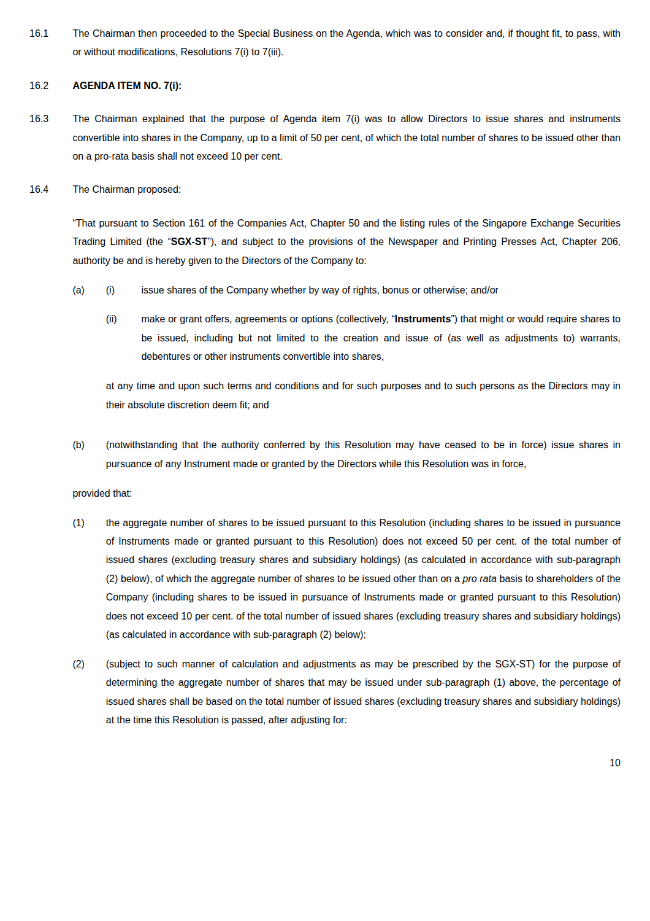16.1
The Chairman then proceeded to the Special Business on the Agenda, which was to consider and, if thought fit, to pass, with or without modifications, Resolutions 7(i) to 7(iii).
16.2
AGENDA ITEM NO. 7(i):
16.3
The Chairman explained that the purpose of Agenda item 7(i) was to allow Directors to issue shares and instruments convertible into shares in the Company, up to a limit of 50 per cent, of which the total number of shares to be issued other than on a pro-rata basis shall not exceed 10 per cent.
16.4
The Chairman proposed:
“That pursuant to Section 161 of the Companies Act, Chapter 50 and the listing rules of the Singapore Exchange Securities Trading Limited (the “SGX-ST”), and subject to the provisions of the Newspaper and Printing Presses Act, Chapter 206, authority be and is hereby given to the Directors of the Company to:
(a)
(i)
issue shares of the Company whether by way of rights, bonus or otherwise; and/or
(ii)
make or grant offers, agreements or options (collectively, “Instruments”) that might or would require shares to be issued, including but not limited to the creation and issue of (as well as adjustments to) warrants, debentures or other instruments convertible into shares,
at any time and upon such terms and conditions and for such purposes and to such persons as the Directors may in their absolute discretion deem fit; and
(b)
(notwithstanding that the authority conferred by this Resolution may have ceased to be in force) issue shares in pursuance of any Instrument made or granted by the Directors while this Resolution was in force,
provided that:
(1)
the aggregate number of shares to be issued pursuant to this Resolution (including shares to be issued in pursuance of Instruments made or granted pursuant to this Resolution) does not exceed 50 per cent. of the total number of issued shares (excluding treasury shares and subsidiary holdings) (as calculated in accordance with sub-paragraph (2) below), of which the aggregate number of shares to be issued other than on a pro rata basis to shareholders of the Company (including shares to be issued in pursuance of Instruments made or granted pursuant to this Resolution) does not exceed 10 per cent. of the total number of issued shares (excluding treasury shares and subsidiary holdings) (as calculated in accordance with sub-paragraph (2) below);
(2)
(subject to such manner of calculation and adjustments as may be prescribed by the SGX-ST) for the purpose of determining the aggregate number of shares that may be issued under sub-paragraph (1) above, the percentage of issued shares shall be based on the total number of issued shares (excluding treasury shares and subsidiary holdings) at the time this Resolution is passed, after adjusting for:
10